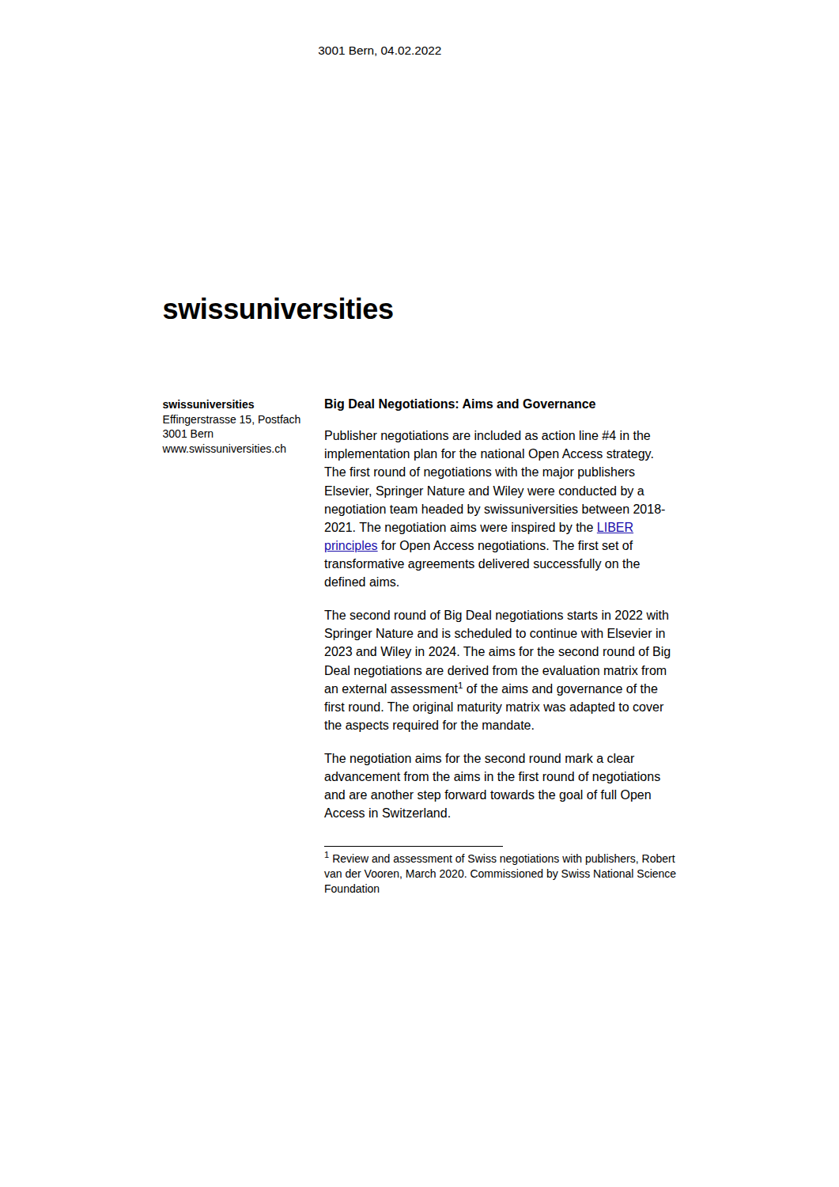3001 Bern, 04.02.2022
swissuniversities
swissuniversities
Effingerstrasse 15, Postfach
3001 Bern
www.swissuniversities.ch
Big Deal Negotiations: Aims and Governance
Publisher negotiations are included as action line #4 in the implementation plan for the national Open Access strategy. The first round of negotiations with the major publishers Elsevier, Springer Nature and Wiley were conducted by a negotiation team headed by swissuniversities between 2018-2021. The negotiation aims were inspired by the LIBER principles for Open Access negotiations. The first set of transformative agreements delivered successfully on the defined aims.
The second round of Big Deal negotiations starts in 2022 with Springer Nature and is scheduled to continue with Elsevier in 2023 and Wiley in 2024. The aims for the second round of Big Deal negotiations are derived from the evaluation matrix from an external assessment1 of the aims and governance of the first round. The original maturity matrix was adapted to cover the aspects required for the mandate.
The negotiation aims for the second round mark a clear advancement from the aims in the first round of negotiations and are another step forward towards the goal of full Open Access in Switzerland.
1 Review and assessment of Swiss negotiations with publishers, Robert van der Vooren, March 2020. Commissioned by Swiss National Science Foundation